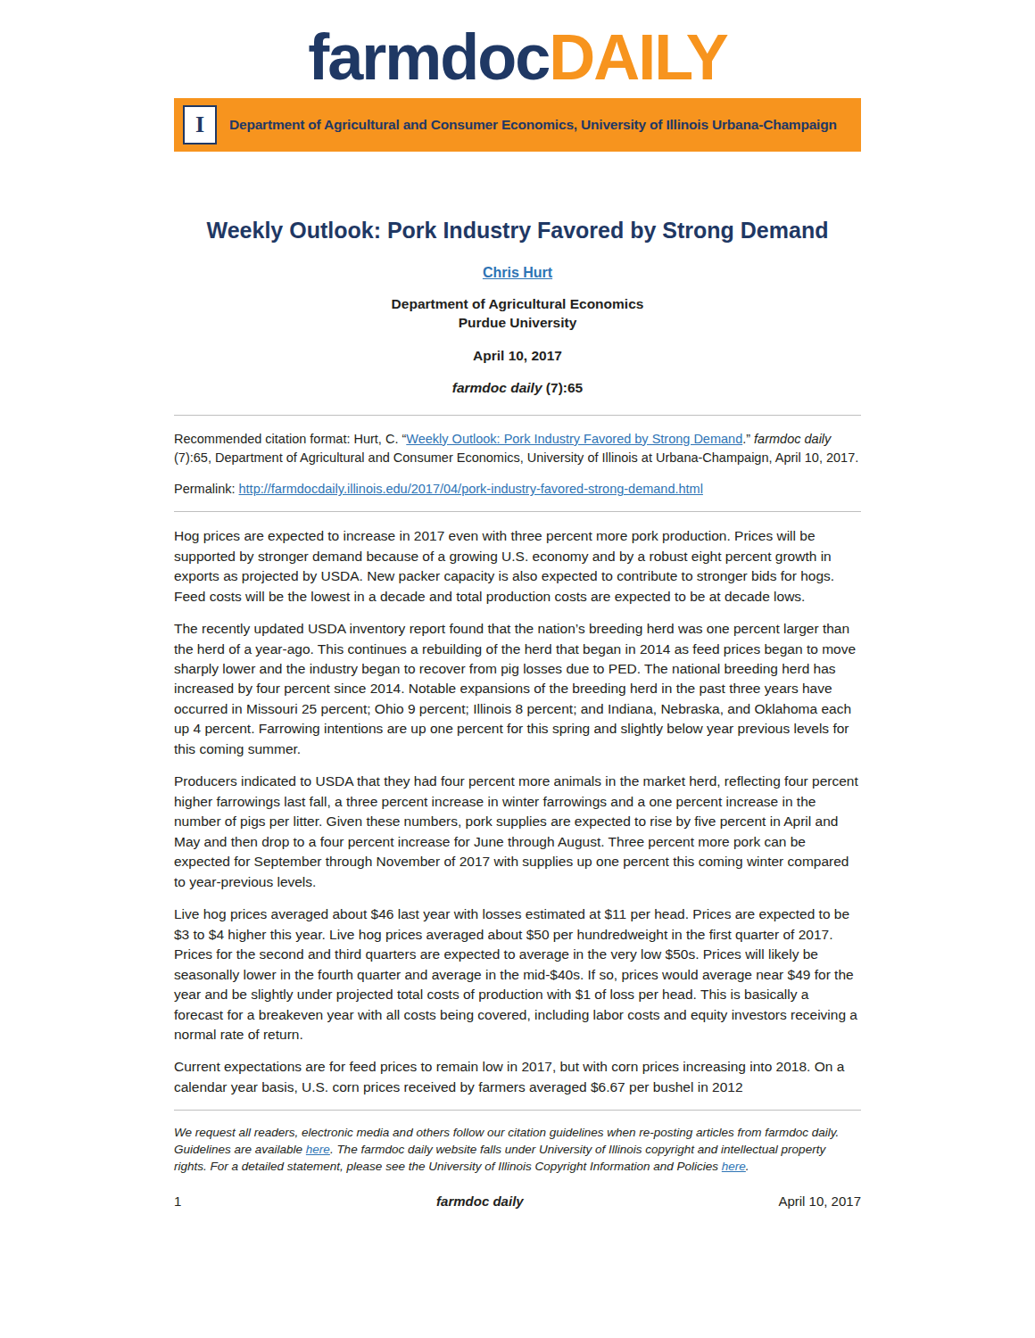farmdoc DAILY
I
Department of Agricultural and Consumer Economics, University of Illinois Urbana-Champaign
Weekly Outlook: Pork Industry Favored by Strong Demand
Chris Hurt
Department of Agricultural Economics
Purdue University
April 10, 2017
farmdoc daily (7):65
Recommended citation format: Hurt, C. “Weekly Outlook: Pork Industry Favored by Strong Demand.” farmdoc daily (7):65, Department of Agricultural and Consumer Economics, University of Illinois at Urbana-Champaign, April 10, 2017.
Permalink: http://farmdocdaily.illinois.edu/2017/04/pork-industry-favored-strong-demand.html
Hog prices are expected to increase in 2017 even with three percent more pork production. Prices will be supported by stronger demand because of a growing U.S. economy and by a robust eight percent growth in exports as projected by USDA. New packer capacity is also expected to contribute to stronger bids for hogs. Feed costs will be the lowest in a decade and total production costs are expected to be at decade lows.
The recently updated USDA inventory report found that the nation’s breeding herd was one percent larger than the herd of a year-ago. This continues a rebuilding of the herd that began in 2014 as feed prices began to move sharply lower and the industry began to recover from pig losses due to PED. The national breeding herd has increased by four percent since 2014. Notable expansions of the breeding herd in the past three years have occurred in Missouri 25 percent; Ohio 9 percent; Illinois 8 percent; and Indiana, Nebraska, and Oklahoma each up 4 percent. Farrowing intentions are up one percent for this spring and slightly below year previous levels for this coming summer.
Producers indicated to USDA that they had four percent more animals in the market herd, reflecting four percent higher farrowings last fall, a three percent increase in winter farrowings and a one percent increase in the number of pigs per litter. Given these numbers, pork supplies are expected to rise by five percent in April and May and then drop to a four percent increase for June through August. Three percent more pork can be expected for September through November of 2017 with supplies up one percent this coming winter compared to year-previous levels.
Live hog prices averaged about $46 last year with losses estimated at $11 per head. Prices are expected to be $3 to $4 higher this year. Live hog prices averaged about $50 per hundredweight in the first quarter of 2017. Prices for the second and third quarters are expected to average in the very low $50s. Prices will likely be seasonally lower in the fourth quarter and average in the mid-$40s. If so, prices would average near $49 for the year and be slightly under projected total costs of production with $1 of loss per head. This is basically a forecast for a breakeven year with all costs being covered, including labor costs and equity investors receiving a normal rate of return.
Current expectations are for feed prices to remain low in 2017, but with corn prices increasing into 2018. On a calendar year basis, U.S. corn prices received by farmers averaged $6.67 per bushel in 2012
We request all readers, electronic media and others follow our citation guidelines when re-posting articles from farmdoc daily. Guidelines are available here. The farmdoc daily website falls under University of Illinois copyright and intellectual property rights. For a detailed statement, please see the University of Illinois Copyright Information and Policies here.
1 farmdoc daily April 10, 2017